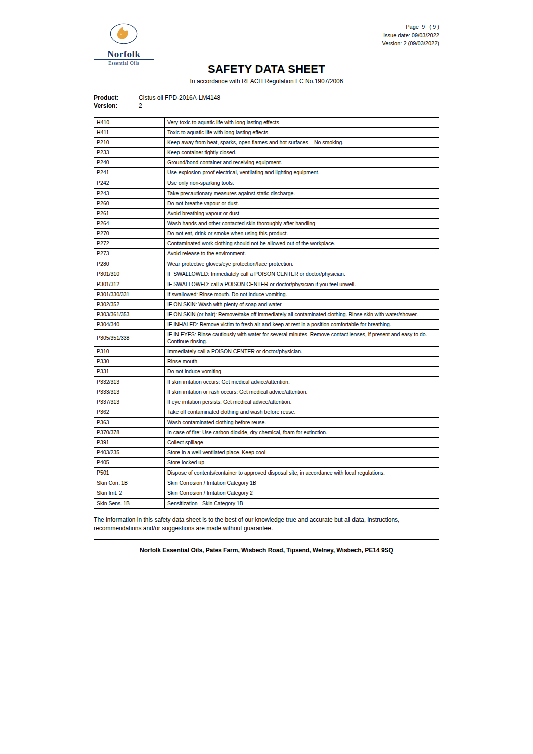Norfolk
Essential Oils
Page 9 ( 9 )
Issue date: 09/03/2022
Version: 2 (09/03/2022)
SAFETY DATA SHEET
In accordance with REACH Regulation EC No.1907/2006
Product:
Cistus oil FPD-2016A-LM4148
Version:
2
| H410 | Very toxic to aquatic life with long lasting effects. |
| H411 | Toxic to aquatic life with long lasting effects. |
| P210 | Keep away from heat, sparks, open flames and hot surfaces. - No smoking. |
| P233 | Keep container tightly closed. |
| P240 | Ground/bond container and receiving equipment. |
| P241 | Use explosion-proof electrical, ventilating and lighting equipment. |
| P242 | Use only non-sparking tools. |
| P243 | Take precautionary measures against static discharge. |
| P260 | Do not breathe vapour or dust. |
| P261 | Avoid breathing vapour or dust. |
| P264 | Wash hands and other contacted skin thoroughly after handling. |
| P270 | Do not eat, drink or smoke when using this product. |
| P272 | Contaminated work clothing should not be allowed out of the workplace. |
| P273 | Avoid release to the environment. |
| P280 | Wear protective gloves/eye protection/face protection. |
| P301/310 | IF SWALLOWED: Immediately call a POISON CENTER or doctor/physician. |
| P301/312 | IF SWALLOWED: call a POISON CENTER or doctor/physician if you feel unwell. |
| P301/330/331 | If swallowed: Rinse mouth. Do not induce vomiting. |
| P302/352 | IF ON SKIN: Wash with plenty of soap and water. |
| P303/361/353 | IF ON SKIN (or hair): Remove/take off immediately all contaminated clothing. Rinse skin with water/shower. |
| P304/340 | IF INHALED: Remove victim to fresh air and keep at rest in a position comfortable for breathing. |
| P305/351/338 | IF IN EYES: Rinse cautiously with water for several minutes. Remove contact lenses, if present and easy to do. Continue rinsing. |
| P310 | Immediately call a POISON CENTER or doctor/physician. |
| P330 | Rinse mouth. |
| P331 | Do not induce vomiting. |
| P332/313 | If skin irritation occurs: Get medical advice/attention. |
| P333/313 | If skin irritation or rash occurs: Get medical advice/attention. |
| P337/313 | If eye irritation persists: Get medical advice/attention. |
| P362 | Take off contaminated clothing and wash before reuse. |
| P363 | Wash contaminated clothing before reuse. |
| P370/378 | In case of fire: Use carbon dioxide, dry chemical, foam for extinction. |
| P391 | Collect spillage. |
| P403/235 | Store in a well-ventilated place. Keep cool. |
| P405 | Store locked up. |
| P501 | Dispose of contents/container to approved disposal site, in accordance with local regulations. |
| Skin Corr. 1B | Skin Corrosion / Irritation Category 1B |
| Skin Irrit. 2 | Skin Corrosion / Irritation Category 2 |
| Skin Sens. 1B | Sensitization - Skin Category 1B |
The information in this safety data sheet is to the best of our knowledge true and accurate but all data, instructions, recommendations and/or suggestions are made without guarantee.
Norfolk Essential Oils, Pates Farm, Wisbech Road, Tipsend, Welney, Wisbech, PE14 9SQ